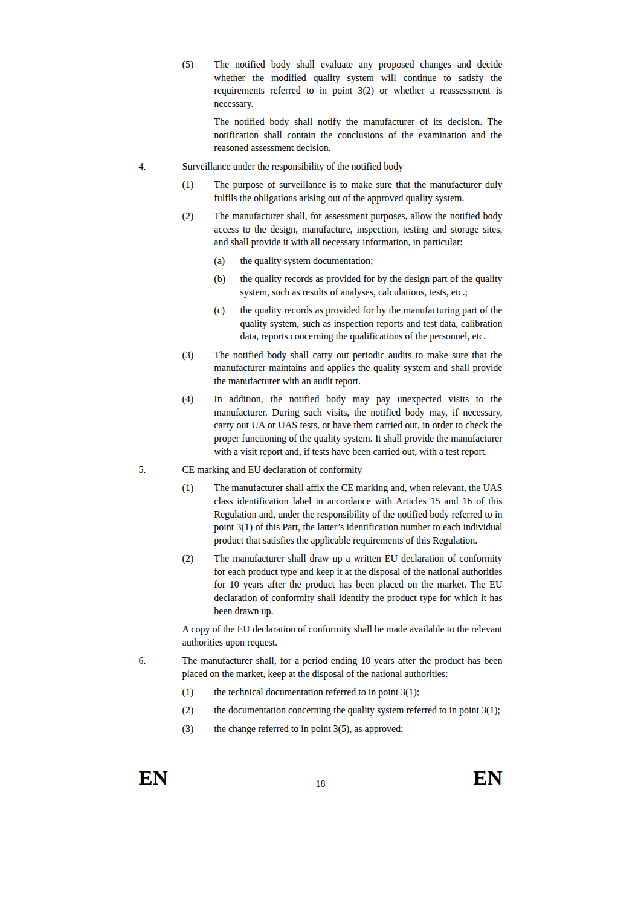(5)
The notified body shall evaluate any proposed changes and decide whether the modified quality system will continue to satisfy the requirements referred to in point 3(2) or whether a reassessment is necessary.
The notified body shall notify the manufacturer of its decision. The notification shall contain the conclusions of the examination and the reasoned assessment decision.
4.
Surveillance under the responsibility of the notified body
(1)
The purpose of surveillance is to make sure that the manufacturer duly fulfils the obligations arising out of the approved quality system.
(2)
The manufacturer shall, for assessment purposes, allow the notified body access to the design, manufacture, inspection, testing and storage sites, and shall provide it with all necessary information, in particular:
(a)
the quality system documentation;
(b)
the quality records as provided for by the design part of the quality system, such as results of analyses, calculations, tests, etc.;
(c)
the quality records as provided for by the manufacturing part of the quality system, such as inspection reports and test data, calibration data, reports concerning the qualifications of the personnel, etc.
(3)
The notified body shall carry out periodic audits to make sure that the manufacturer maintains and applies the quality system and shall provide the manufacturer with an audit report.
(4)
In addition, the notified body may pay unexpected visits to the manufacturer. During such visits, the notified body may, if necessary, carry out UA or UAS tests, or have them carried out, in order to check the proper functioning of the quality system. It shall provide the manufacturer with a visit report and, if tests have been carried out, with a test report.
5.
CE marking and EU declaration of conformity
(1)
The manufacturer shall affix the CE marking and, when relevant, the UAS class identification label in accordance with Articles 15 and 16 of this Regulation and, under the responsibility of the notified body referred to in point 3(1) of this Part, the latter’s identification number to each individual product that satisfies the applicable requirements of this Regulation.
(2)
The manufacturer shall draw up a written EU declaration of conformity for each product type and keep it at the disposal of the national authorities for 10 years after the product has been placed on the market. The EU declaration of conformity shall identify the product type for which it has been drawn up.
A copy of the EU declaration of conformity shall be made available to the relevant authorities upon request.
6.
The manufacturer shall, for a period ending 10 years after the product has been placed on the market, keep at the disposal of the national authorities:
(1)
the technical documentation referred to in point 3(1);
(2)
the documentation concerning the quality system referred to in point 3(1);
(3)
the change referred to in point 3(5), as approved;
EN
18
EN